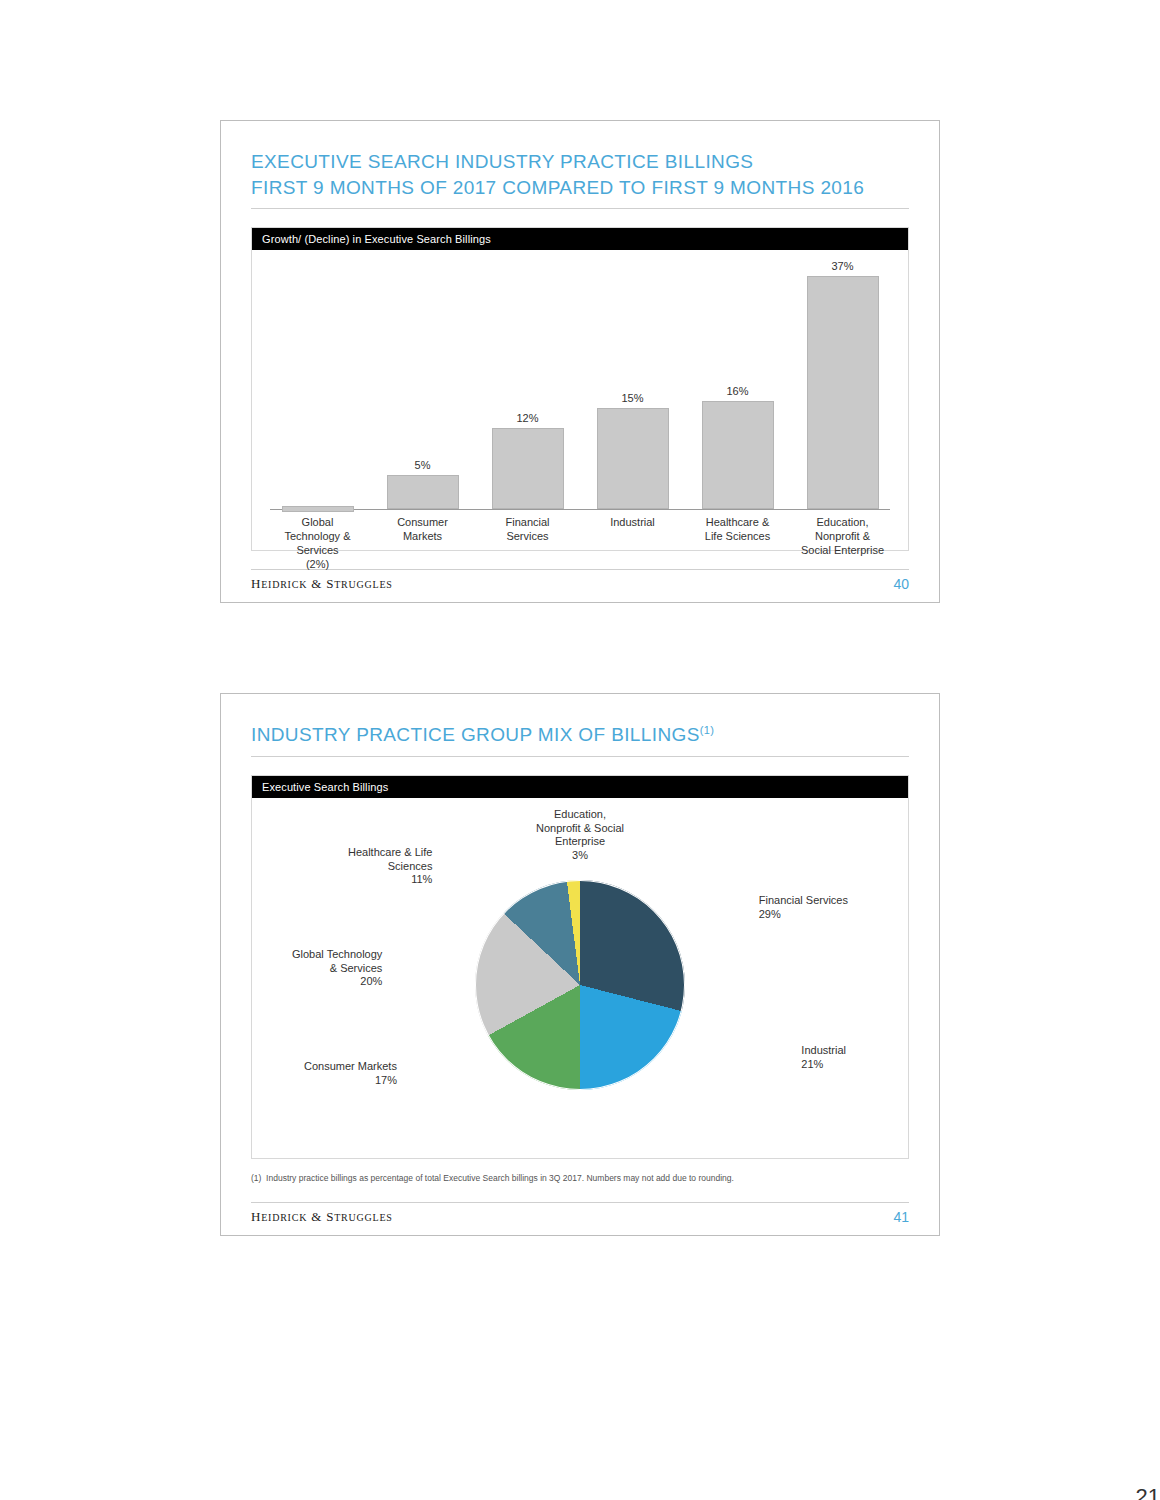Executive Search Industry Practice Billings
First 9 Months of 2017 Compared to First 9 Months 2016
Growth/ (Decline) in Executive Search Billings
5%
12%
15%
16%
37%
Global
Technology &
Services
(2%)
Consumer
Markets
Financial
Services
Industrial
Healthcare &
Life Sciences
Education,
Nonprofit &
Social Enterprise
HEIDRICK & STRUGGLES
40
Industry Practice Group Mix of Billings(1)
Executive Search Billings
Education,
Nonprofit & Social
Enterprise
3%
Healthcare & Life
Sciences
11%
Global Technology
& Services
20%
Consumer Markets
17%
Industrial
21%
Financial Services
29%
(1) Industry practice billings as percentage of total Executive Search billings in 3Q 2017. Numbers may not add due to rounding.
HEIDRICK & STRUGGLES
41
21